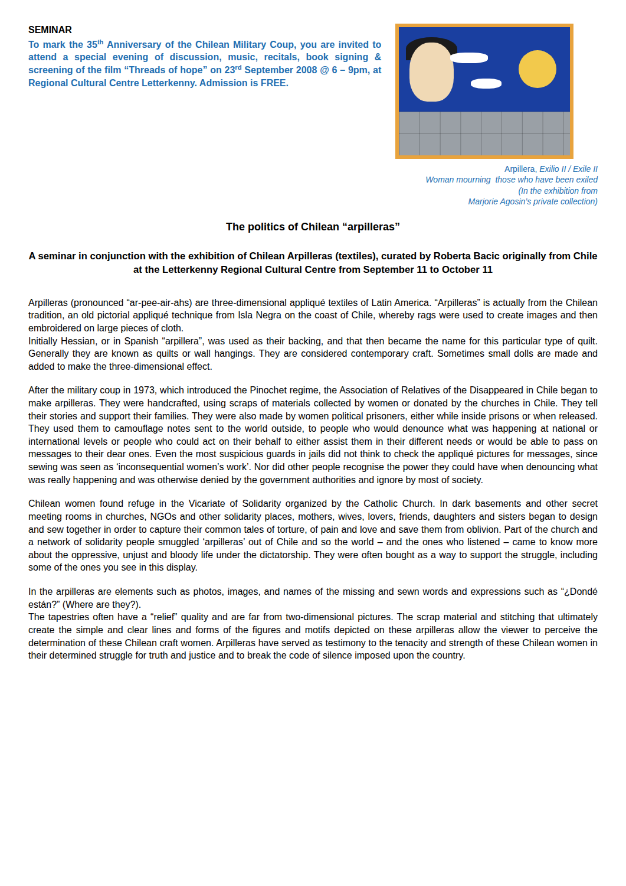SEMINAR
To mark the 35th Anniversary of the Chilean Military Coup, you are invited to attend a special evening of discussion, music, recitals, book signing & screening of the film “Threads of hope” on 23rd September 2008 @ 6 – 9pm, at Regional Cultural Centre Letterkenny. Admission is FREE.
Arpillera, Exilio II / Exile II
Woman mourning those who have been exiled
(In the exhibition from
Marjorie Agosin’s private collection)
The politics of Chilean “arpilleras”
A seminar in conjunction with the exhibition of Chilean Arpilleras (textiles), curated by Roberta Bacic originally from Chile at the Letterkenny Regional Cultural Centre from September 11 to October 11
Arpilleras (pronounced “ar-pee-air-ahs) are three-dimensional appliqué textiles of Latin America. “Arpilleras” is actually from the Chilean tradition, an old pictorial appliqué technique from Isla Negra on the coast of Chile, whereby rags were used to create images and then embroidered on large pieces of cloth.
Initially Hessian, or in Spanish “arpillera”, was used as their backing, and that then became the name for this particular type of quilt. Generally they are known as quilts or wall hangings. They are considered contemporary craft. Sometimes small dolls are made and added to make the three-dimensional effect.
After the military coup in 1973, which introduced the Pinochet regime, the Association of Relatives of the Disappeared in Chile began to make arpilleras. They were handcrafted, using scraps of materials collected by women or donated by the churches in Chile. They tell their stories and support their families. They were also made by women political prisoners, either while inside prisons or when released. They used them to camouflage notes sent to the world outside, to people who would denounce what was happening at national or international levels or people who could act on their behalf to either assist them in their different needs or would be able to pass on messages to their dear ones. Even the most suspicious guards in jails did not think to check the appliqué pictures for messages, since sewing was seen as ‘inconsequential women’s work’. Nor did other people recognise the power they could have when denouncing what was really happening and was otherwise denied by the government authorities and ignore by most of society.
Chilean women found refuge in the Vicariate of Solidarity organized by the Catholic Church. In dark basements and other secret meeting rooms in churches, NGOs and other solidarity places, mothers, wives, lovers, friends, daughters and sisters began to design and sew together in order to capture their common tales of torture, of pain and love and save them from oblivion. Part of the church and a network of solidarity people smuggled ‘arpilleras’ out of Chile and so the world – and the ones who listened – came to know more about the oppressive, unjust and bloody life under the dictatorship. They were often bought as a way to support the struggle, including some of the ones you see in this display.
In the arpilleras are elements such as photos, images, and names of the missing and sewn words and expressions such as “¿Dondé están?” (Where are they?).
The tapestries often have a “relief” quality and are far from two-dimensional pictures. The scrap material and stitching that ultimately create the simple and clear lines and forms of the figures and motifs depicted on these arpilleras allow the viewer to perceive the determination of these Chilean craft women. Arpilleras have served as testimony to the tenacity and strength of these Chilean women in their determined struggle for truth and justice and to break the code of silence imposed upon the country.